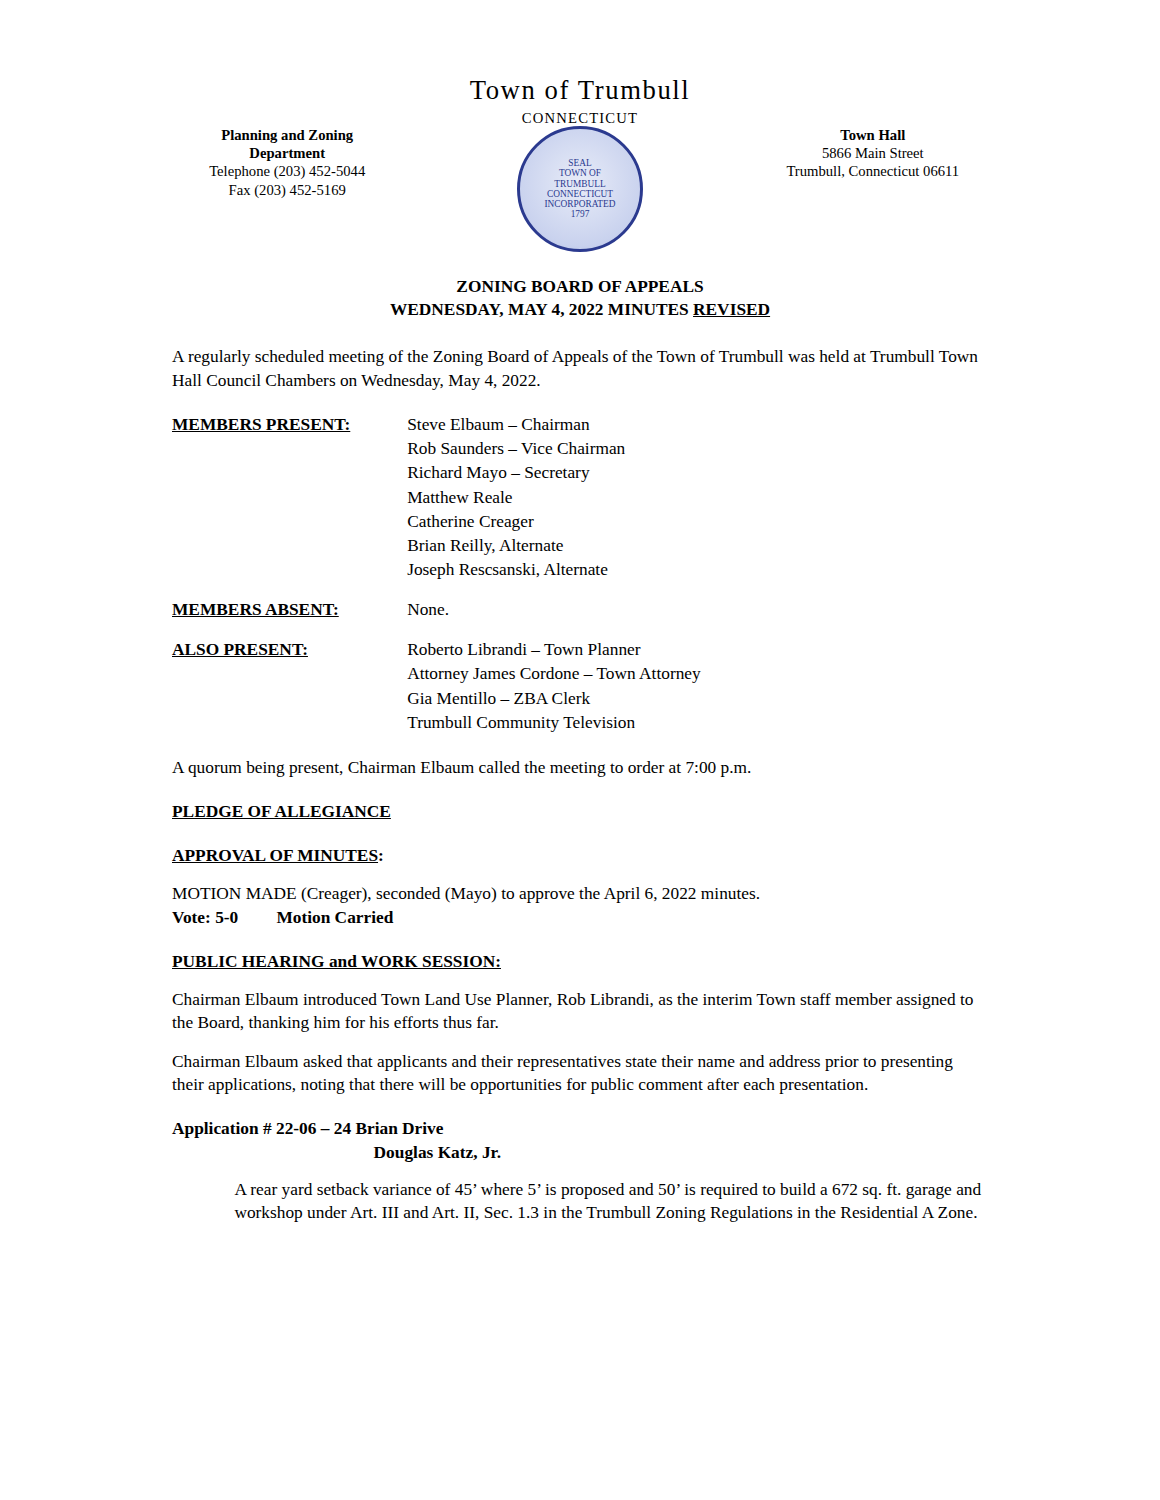Town of Trumbull
CONNECTICUT
Planning and Zoning
Department
Telephone (203) 452-5044
Fax (203) 452-5169
SEAL
TOWN OF
TRUMBULL
CONNECTICUT
INCORPORATED
1797
Town Hall
5866 Main Street
Trumbull, Connecticut 06611
ZONING BOARD OF APPEALS
WEDNESDAY, MAY 4, 2022 MINUTES REVISED
A regularly scheduled meeting of the Zoning Board of Appeals of the Town of Trumbull was held at Trumbull Town Hall Council Chambers on Wednesday, May 4, 2022.
MEMBERS PRESENT:
Steve Elbaum – Chairman
Rob Saunders – Vice Chairman
Richard Mayo – Secretary
Matthew Reale
Catherine Creager
Brian Reilly, Alternate
Joseph Rescsanski, Alternate
MEMBERS ABSENT:
None.
ALSO PRESENT:
Roberto Librandi – Town Planner
Attorney James Cordone – Town Attorney
Gia Mentillo – ZBA Clerk
Trumbull Community Television
A quorum being present, Chairman Elbaum called the meeting to order at 7:00 p.m.
PLEDGE OF ALLEGIANCE
APPROVAL OF MINUTES:
MOTION MADE (Creager), seconded (Mayo) to approve the April 6, 2022 minutes.
Vote: 5-0 Motion Carried
PUBLIC HEARING and WORK SESSION:
Chairman Elbaum introduced Town Land Use Planner, Rob Librandi, as the interim Town staff member assigned to the Board, thanking him for his efforts thus far.
Chairman Elbaum asked that applicants and their representatives state their name and address prior to presenting their applications, noting that there will be opportunities for public comment after each presentation.
Application # 22-06 – 24 Brian Drive Douglas Katz, Jr.
A rear yard setback variance of 45’ where 5’ is proposed and 50’ is required to build a 672 sq. ft. garage and workshop under Art. III and Art. II, Sec. 1.3 in the Trumbull Zoning Regulations in the Residential A Zone.